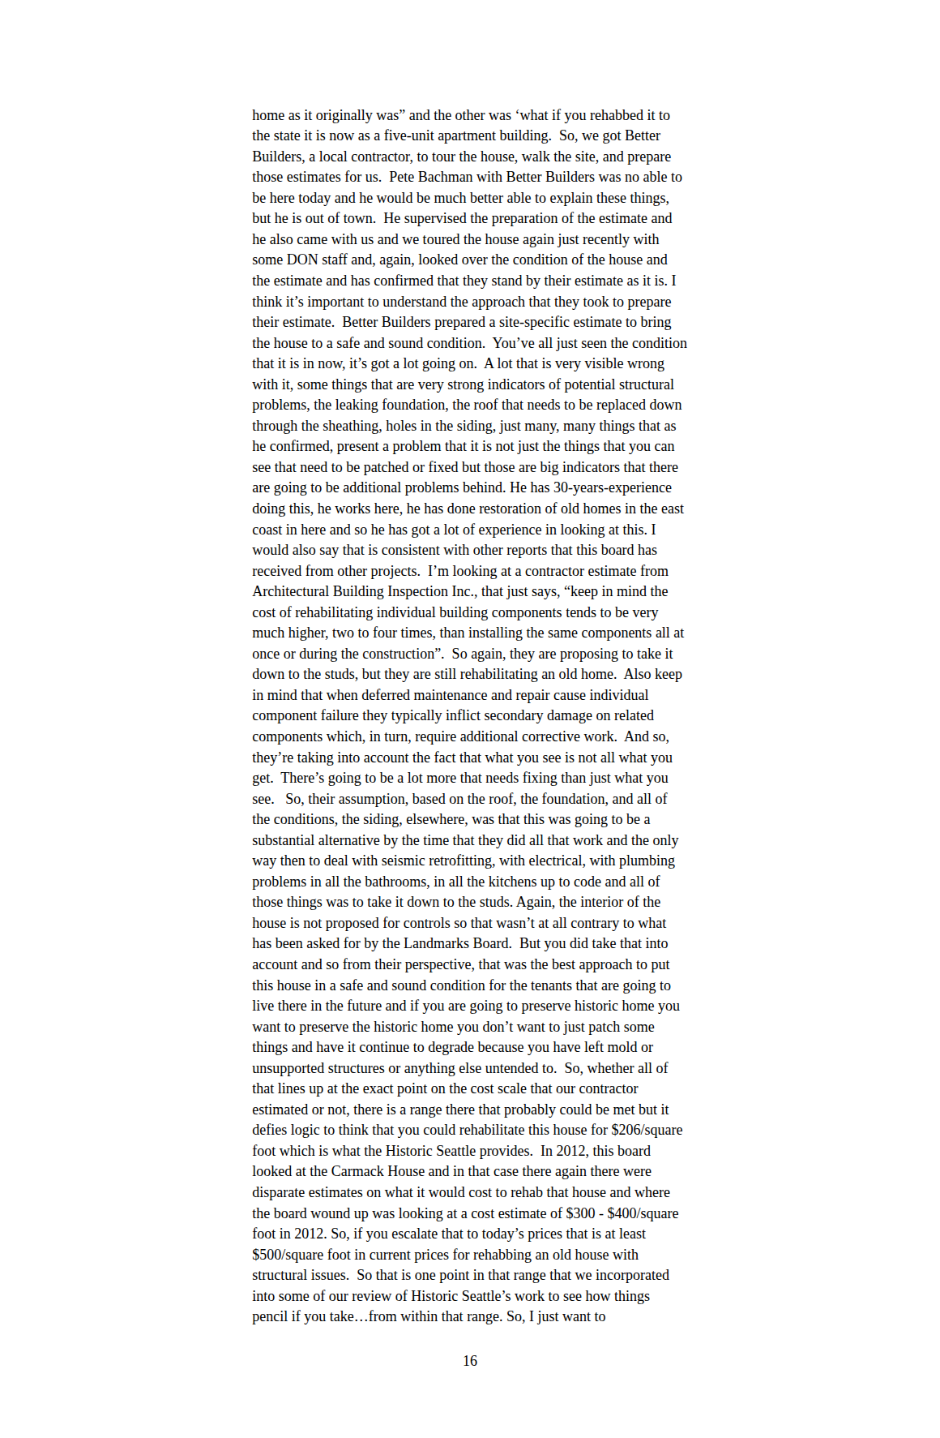home as it originally was” and the other was ‘what if you rehabbed it to the state it is now as a five-unit apartment building. So, we got Better Builders, a local contractor, to tour the house, walk the site, and prepare those estimates for us. Pete Bachman with Better Builders was no able to be here today and he would be much better able to explain these things, but he is out of town. He supervised the preparation of the estimate and he also came with us and we toured the house again just recently with some DON staff and, again, looked over the condition of the house and the estimate and has confirmed that they stand by their estimate as it is. I think it’s important to understand the approach that they took to prepare their estimate. Better Builders prepared a site-specific estimate to bring the house to a safe and sound condition. You’ve all just seen the condition that it is in now, it’s got a lot going on. A lot that is very visible wrong with it, some things that are very strong indicators of potential structural problems, the leaking foundation, the roof that needs to be replaced down through the sheathing, holes in the siding, just many, many things that as he confirmed, present a problem that it is not just the things that you can see that need to be patched or fixed but those are big indicators that there are going to be additional problems behind. He has 30-years-experience doing this, he works here, he has done restoration of old homes in the east coast in here and so he has got a lot of experience in looking at this. I would also say that is consistent with other reports that this board has received from other projects. I’m looking at a contractor estimate from Architectural Building Inspection Inc., that just says, “keep in mind the cost of rehabilitating individual building components tends to be very much higher, two to four times, than installing the same components all at once or during the construction”. So again, they are proposing to take it down to the studs, but they are still rehabilitating an old home. Also keep in mind that when deferred maintenance and repair cause individual component failure they typically inflict secondary damage on related components which, in turn, require additional corrective work. And so, they’re taking into account the fact that what you see is not all what you get. There’s going to be a lot more that needs fixing than just what you see. So, their assumption, based on the roof, the foundation, and all of the conditions, the siding, elsewhere, was that this was going to be a substantial alternative by the time that they did all that work and the only way then to deal with seismic retrofitting, with electrical, with plumbing problems in all the bathrooms, in all the kitchens up to code and all of those things was to take it down to the studs. Again, the interior of the house is not proposed for controls so that wasn’t at all contrary to what has been asked for by the Landmarks Board. But you did take that into account and so from their perspective, that was the best approach to put this house in a safe and sound condition for the tenants that are going to live there in the future and if you are going to preserve historic home you want to preserve the historic home you don’t want to just patch some things and have it continue to degrade because you have left mold or unsupported structures or anything else untended to. So, whether all of that lines up at the exact point on the cost scale that our contractor estimated or not, there is a range there that probably could be met but it defies logic to think that you could rehabilitate this house for $206/square foot which is what the Historic Seattle provides. In 2012, this board looked at the Carmack House and in that case there again there were disparate estimates on what it would cost to rehab that house and where the board wound up was looking at a cost estimate of $300 - $400/square foot in 2012. So, if you escalate that to today’s prices that is at least $500/square foot in current prices for rehabbing an old house with structural issues. So that is one point in that range that we incorporated into some of our review of Historic Seattle’s work to see how things pencil if you take…from within that range. So, I just want to
16